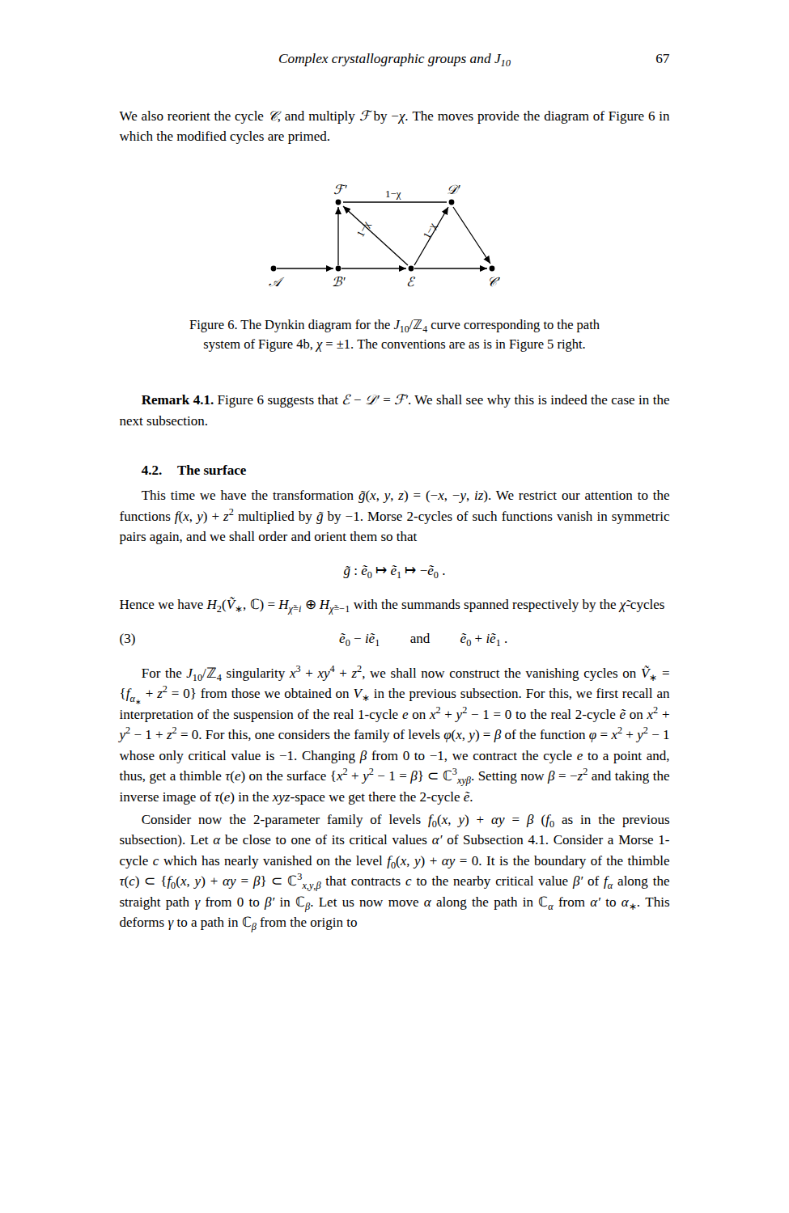Complex crystallographic groups and J10 67
We also reorient the cycle 𝒞, and multiply ℱ by −χ. The moves provide the diagram of Figure 6 in which the modified cycles are primed.
ℱ′ 𝒟′ 𝒜 ℬ′ ℰ 𝒞′ 1−χ 1−χ 1−χ
Figure 6. The Dynkin diagram for the J10/ℤ4 curve corresponding to the path system of Figure 4b, χ = ±1. The conventions are as is in Figure 5 right.
Remark 4.1. Figure 6 suggests that ℰ − 𝒟′ = ℱ′. We shall see why this is indeed the case in the next subsection.
4.2. The surface
This time we have the transformation g̃(x, y, z) = (−x, −y, iz). We restrict our attention to the functions f(x, y) + z2 multiplied by g̃ by −1. Morse 2-cycles of such functions vanish in symmetric pairs again, and we shall order and orient them so that
g̃ : ẽ0 ↦ ẽ1 ↦ −ẽ0 .
Hence we have H2(Ṽ∗, ℂ) = Hχ̃=i ⊕ Hχ̃=−1 with the summands spanned respectively by the χ̃-cycles
(3) ẽ0 − iẽ1 and ẽ0 + iẽ1 .
For the J10/ℤ4 singularity x3 + xy4 + z2, we shall now construct the vanishing cycles on Ṽ∗ = {fα∗ + z2 = 0} from those we obtained on V∗ in the previous subsection. For this, we first recall an interpretation of the suspension of the real 1-cycle e on x2 + y2 − 1 = 0 to the real 2-cycle ẽ on x2 + y2 − 1 + z2 = 0. For this, one considers the family of levels φ(x, y) = β of the function φ = x2 + y2 − 1 whose only critical value is −1. Changing β from 0 to −1, we contract the cycle e to a point and, thus, get a thimble τ(e) on the surface {x2 + y2 − 1 = β} ⊂ ℂ3xyβ. Setting now β = −z2 and taking the inverse image of τ(e) in the xyz-space we get there the 2-cycle ẽ.
Consider now the 2-parameter family of levels f0(x, y) + αy = β (f0 as in the previous subsection). Let α be close to one of its critical values α′ of Subsection 4.1. Consider a Morse 1-cycle c which has nearly vanished on the level f0(x, y) + αy = 0. It is the boundary of the thimble τ(c) ⊂ {f0(x, y) + αy = β} ⊂ ℂ3x,y,β that contracts c to the nearby critical value β′ of fα along the straight path γ from 0 to β′ in ℂβ. Let us now move α along the path in ℂα from α′ to α∗. This deforms γ to a path in ℂβ from the origin to